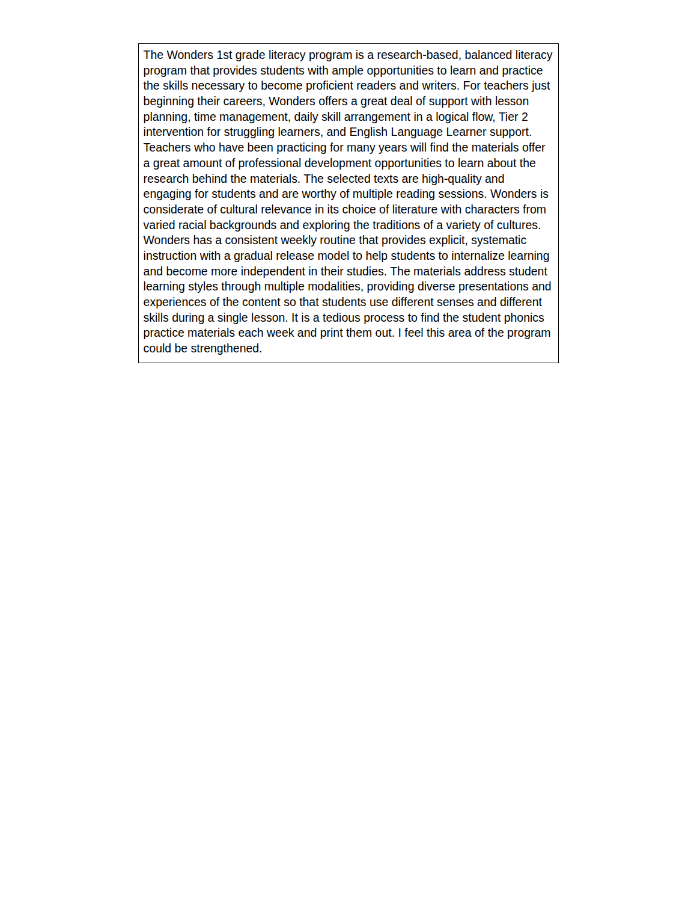The Wonders 1st grade literacy program is a research-based, balanced literacy program that provides students with ample opportunities to learn and practice the skills necessary to become proficient readers and writers. For teachers just beginning their careers, Wonders offers a great deal of support with lesson planning, time management, daily skill arrangement in a logical flow, Tier 2 intervention for struggling learners, and English Language Learner support. Teachers who have been practicing for many years will find the materials offer a great amount of professional development opportunities to learn about the research behind the materials. The selected texts are high-quality and engaging for students and are worthy of multiple reading sessions. Wonders is considerate of cultural relevance in its choice of literature with characters from varied racial backgrounds and exploring the traditions of a variety of cultures. Wonders has a consistent weekly routine that provides explicit, systematic instruction with a gradual release model to help students to internalize learning and become more independent in their studies. The materials address student learning styles through multiple modalities, providing diverse presentations and experiences of the content so that students use different senses and different skills during a single lesson. It is a tedious process to find the student phonics practice materials each week and print them out. I feel this area of the program could be strengthened.